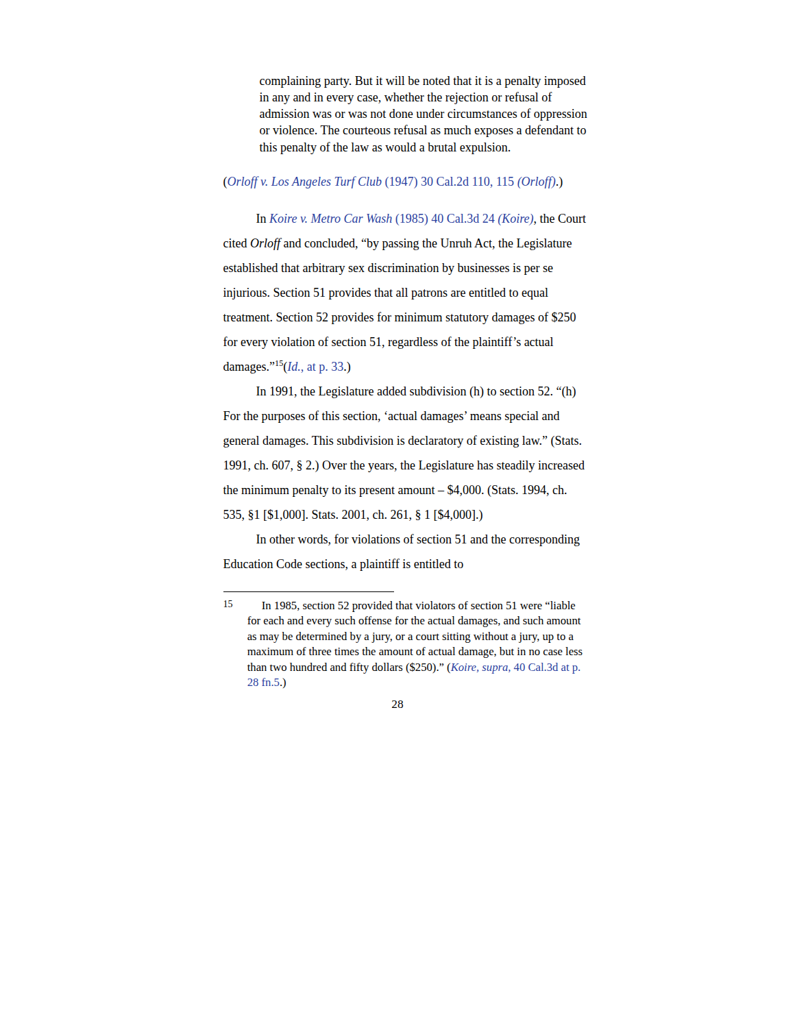complaining party. But it will be noted that it is a penalty imposed in any and in every case, whether the rejection or refusal of admission was or was not done under circumstances of oppression or violence. The courteous refusal as much exposes a defendant to this penalty of the law as would a brutal expulsion.
(Orloff v. Los Angeles Turf Club (1947) 30 Cal.2d 110, 115 (Orloff).)
In Koire v. Metro Car Wash (1985) 40 Cal.3d 24 (Koire), the Court cited Orloff and concluded, “by passing the Unruh Act, the Legislature established that arbitrary sex discrimination by businesses is per se injurious. Section 51 provides that all patrons are entitled to equal treatment. Section 52 provides for minimum statutory damages of $250 for every violation of section 51, regardless of the plaintiff’s actual damages.”15(Id., at p. 33.)
In 1991, the Legislature added subdivision (h) to section 52. “(h) For the purposes of this section, ‘actual damages’ means special and general damages. This subdivision is declaratory of existing law.” (Stats. 1991, ch. 607, § 2.) Over the years, the Legislature has steadily increased the minimum penalty to its present amount – $4,000. (Stats. 1994, ch. 535, §1 [$1,000]. Stats. 2001, ch. 261, § 1 [$4,000].)
In other words, for violations of section 51 and the corresponding Education Code sections, a plaintiff is entitled to
15
In 1985, section 52 provided that violators of section 51 were “liable for each and every such offense for the actual damages, and such amount as may be determined by a jury, or a court sitting without a jury, up to a maximum of three times the amount of actual damage, but in no case less than two hundred and fifty dollars ($250).” (Koire, supra, 40 Cal.3d at p. 28 fn.5.)
28